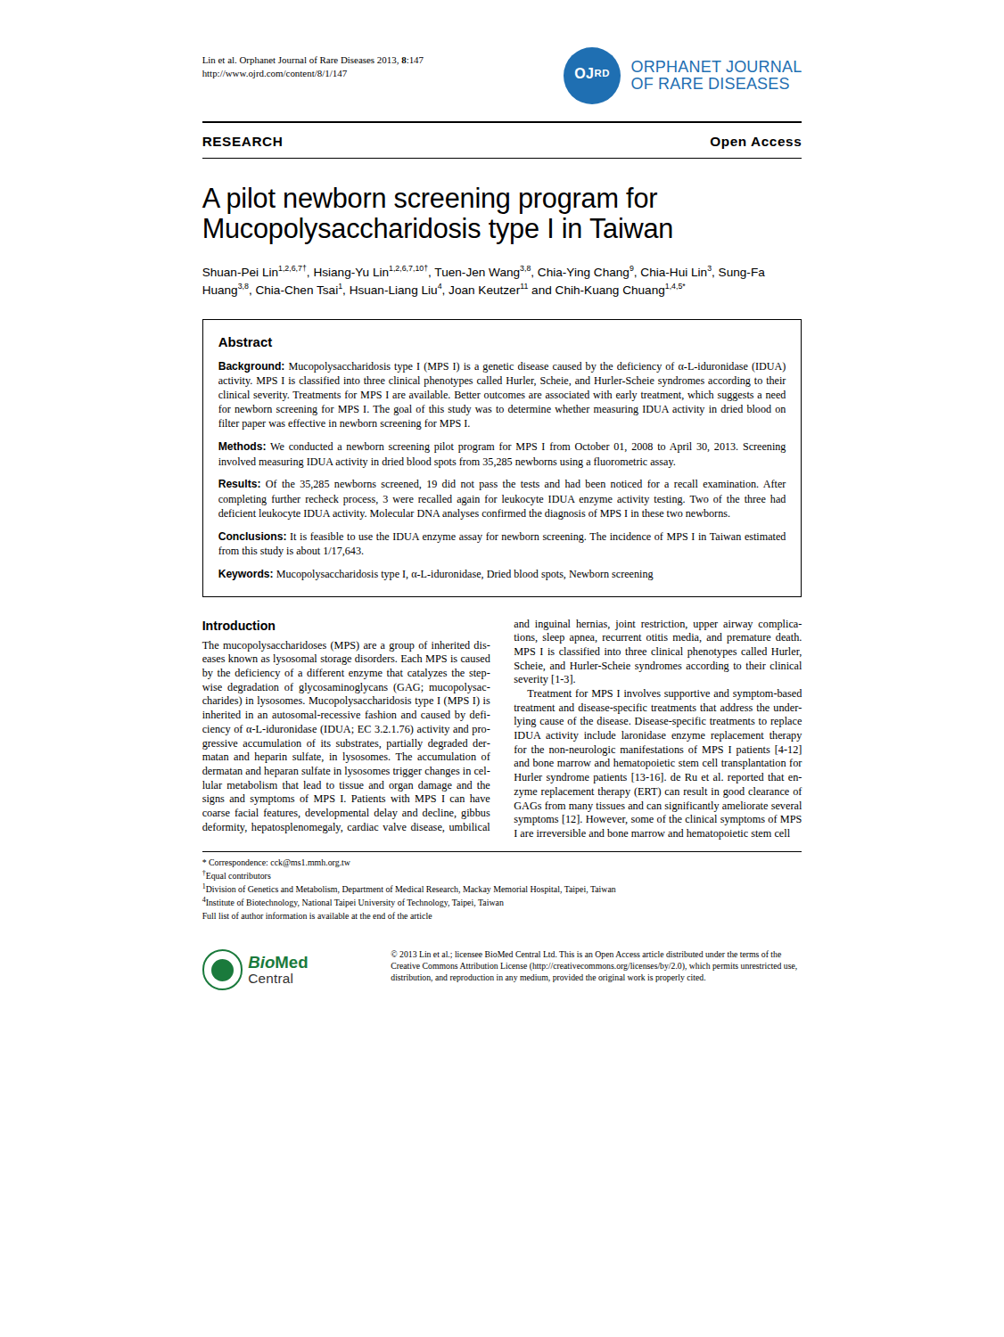Lin et al. Orphanet Journal of Rare Diseases 2013, 8:147
http://www.ojrd.com/content/8/1/147
OJRD
ORPHANET JOURNAL
OF RARE DISEASES
RESEARCH
Open Access
A pilot newborn screening program for
Mucopolysaccharidosis type I in Taiwan
Shuan-Pei Lin1,2,6,7†, Hsiang-Yu Lin1,2,6,7,10†, Tuen-Jen Wang3,8, Chia-Ying Chang9, Chia-Hui Lin3, Sung-Fa Huang3,8, Chia-Chen Tsai1, Hsuan-Liang Liu4, Joan Keutzer11 and Chih-Kuang Chuang1,4,5*
Abstract
Background: Mucopolysaccharidosis type I (MPS I) is a genetic disease caused by the deficiency of α-L-iduronidase (IDUA) activity. MPS I is classified into three clinical phenotypes called Hurler, Scheie, and Hurler-Scheie syndromes according to their clinical severity. Treatments for MPS I are available. Better outcomes are associated with early treatment, which suggests a need for newborn screening for MPS I. The goal of this study was to determine whether measuring IDUA activity in dried blood on filter paper was effective in newborn screening for MPS I.
Methods: We conducted a newborn screening pilot program for MPS I from October 01, 2008 to April 30, 2013. Screening involved measuring IDUA activity in dried blood spots from 35,285 newborns using a fluorometric assay.
Results: Of the 35,285 newborns screened, 19 did not pass the tests and had been noticed for a recall examination. After completing further recheck process, 3 were recalled again for leukocyte IDUA enzyme activity testing. Two of the three had deficient leukocyte IDUA activity. Molecular DNA analyses confirmed the diagnosis of MPS I in these two newborns.
Conclusions: It is feasible to use the IDUA enzyme assay for newborn screening. The incidence of MPS I in Taiwan estimated from this study is about 1/17,643.
Keywords: Mucopolysaccharidosis type I, α-L-iduronidase, Dried blood spots, Newborn screening
Introduction
The mucopolysaccharidoses (MPS) are a group of inherited diseases known as lysosomal storage disorders. Each MPS is caused by the deficiency of a different enzyme that catalyzes the stepwise degradation of glycosaminoglycans (GAG; mucopolysaccharides) in lysosomes. Mucopolysaccharidosis type I (MPS I) is inherited in an autosomal-recessive fashion and caused by deficiency of α-L-iduronidase (IDUA; EC 3.2.1.76) activity and progressive accumulation of its substrates, partially degraded dermatan and heparin sulfate, in lysosomes. The accumulation of dermatan and heparan sulfate in lysosomes trigger changes in cellular metabolism that lead to tissue and organ damage and the signs and symptoms of MPS I. Patients with MPS I can have coarse facial features, developmental delay and decline, gibbus deformity, hepatosplenomegaly, cardiac valve disease, umbilical and inguinal hernias, joint restriction, upper airway complications, sleep apnea, recurrent otitis media, and premature death. MPS I is classified into three clinical phenotypes called Hurler, Scheie, and Hurler-Scheie syndromes according to their clinical severity [1-3].
Treatment for MPS I involves supportive and symptom-based treatment and disease-specific treatments that address the underlying cause of the disease. Disease-specific treatments to replace IDUA activity include laronidase enzyme replacement therapy for the non-neurologic manifestations of MPS I patients [4-12] and bone marrow and hematopoietic stem cell transplantation for Hurler syndrome patients [13-16]. de Ru et al. reported that enzyme replacement therapy (ERT) can result in good clearance of GAGs from many tissues and can significantly ameliorate several symptoms [12]. However, some of the clinical symptoms of MPS I are irreversible and bone marrow and hematopoietic stem cell
* Correspondence: cck@ms1.mmh.org.tw
†Equal contributors
1Division of Genetics and Metabolism, Department of Medical Research, Mackay Memorial Hospital, Taipei, Taiwan
4Institute of Biotechnology, National Taipei University of Technology, Taipei, Taiwan
Full list of author information is available at the end of the article
Bio Med
Central
© 2013 Lin et al.; licensee BioMed Central Ltd. This is an Open Access article distributed under the terms of the Creative Commons Attribution License (http://creativecommons.org/licenses/by/2.0), which permits unrestricted use, distribution, and reproduction in any medium, provided the original work is properly cited.